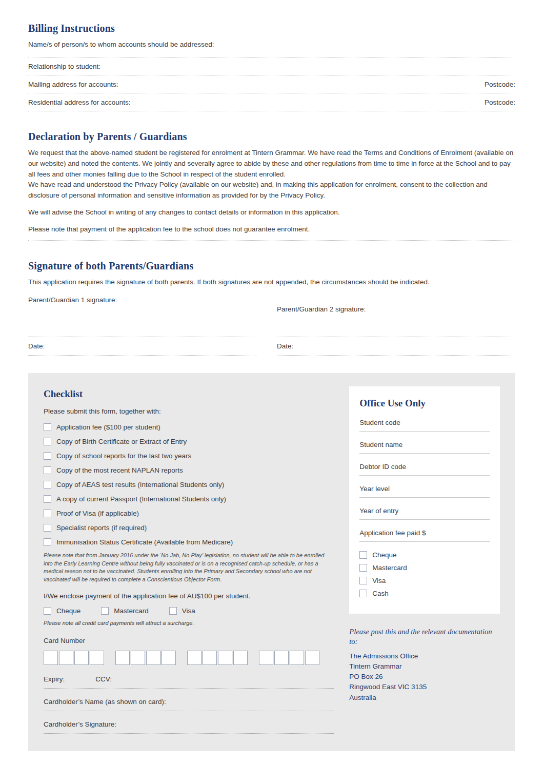Billing Instructions
Name/s of person/s to whom accounts should be addressed:
Relationship to student:
Mailing address for accounts: Postcode:
Residential address for accounts: Postcode:
Declaration by Parents / Guardians
We request that the above-named student be registered for enrolment at Tintern Grammar. We have read the Terms and Conditions of Enrolment (available on our website) and noted the contents. We jointly and severally agree to abide by these and other regulations from time to time in force at the School and to pay all fees and other monies falling due to the School in respect of the student enrolled.
We have read and understood the Privacy Policy (available on our website) and, in making this application for enrolment, consent to the collection and disclosure of personal information and sensitive information as provided for by the Privacy Policy.
We will advise the School in writing of any changes to contact details or information in this application.
Please note that payment of the application fee to the school does not guarantee enrolment.
Signature of both Parents/Guardians
This application requires the signature of both parents. If both signatures are not appended, the circumstances should be indicated.
Parent/Guardian 1 signature:
Date:
Parent/Guardian 2 signature:
Date:
Checklist
Please submit this form, together with:
Application fee ($100 per student)
Copy of Birth Certificate or Extract of Entry
Copy of school reports for the last two years
Copy of the most recent NAPLAN reports
Copy of AEAS test results (International Students only)
A copy of current Passport (International Students only)
Proof of Visa (if applicable)
Specialist reports (if required)
Immunisation Status Certificate (Available from Medicare)
Please note that from January 2016 under the ‘No Jab, No Play’ legislation, no student will be able to be enrolled into the Early Learning Centre without being fully vaccinated or is on a recognised catch-up schedule, or has a medical reason not to be vaccinated. Students enrolling into the Primary and Secondary school who are not vaccinated will be required to complete a Conscientious Objector Form.
I/We enclose payment of the application fee of AU$100 per student.
Cheque
Mastercard
Visa
Please note all credit card payments will attract a surcharge.
Card Number
Expiry: CCV:
Cardholder’s Name (as shown on card):
Cardholder’s Signature:
Office Use Only
Student code
Student name
Debtor ID code
Year level
Year of entry
Application fee paid $
Cheque
Mastercard
Visa
Cash
Please post this and the relevant documentation to:
The Admissions Office
Tintern Grammar
PO Box 26
Ringwood East VIC 3135
Australia